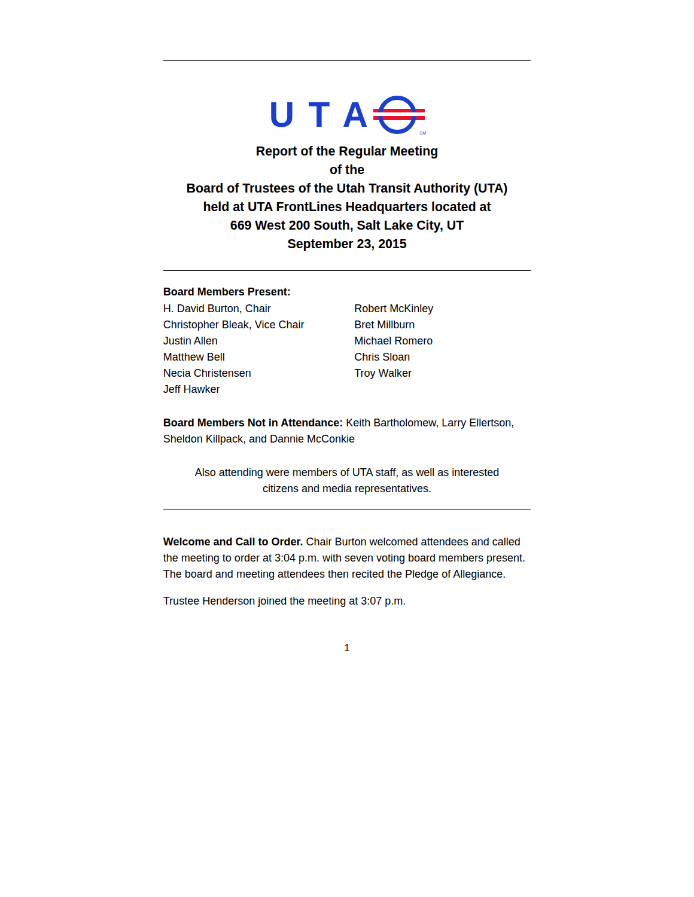U T A SM
Report of the Regular Meeting
of the
Board of Trustees of the Utah Transit Authority (UTA)
held at UTA FrontLines Headquarters located at
669 West 200 South, Salt Lake City, UT
September 23, 2015
Board Members Present:
| H. David Burton, Chair | Robert McKinley |
| Christopher Bleak, Vice Chair | Bret Millburn |
| Justin Allen | Michael Romero |
| Matthew Bell | Chris Sloan |
| Necia Christensen | Troy Walker |
| Jeff Hawker | |
Board Members Not in Attendance: Keith Bartholomew, Larry Ellertson, Sheldon Killpack, and Dannie McConkie
Also attending were members of UTA staff, as well as interested citizens and media representatives.
Welcome and Call to Order. Chair Burton welcomed attendees and called the meeting to order at 3:04 p.m. with seven voting board members present. The board and meeting attendees then recited the Pledge of Allegiance.
Trustee Henderson joined the meeting at 3:07 p.m.
1